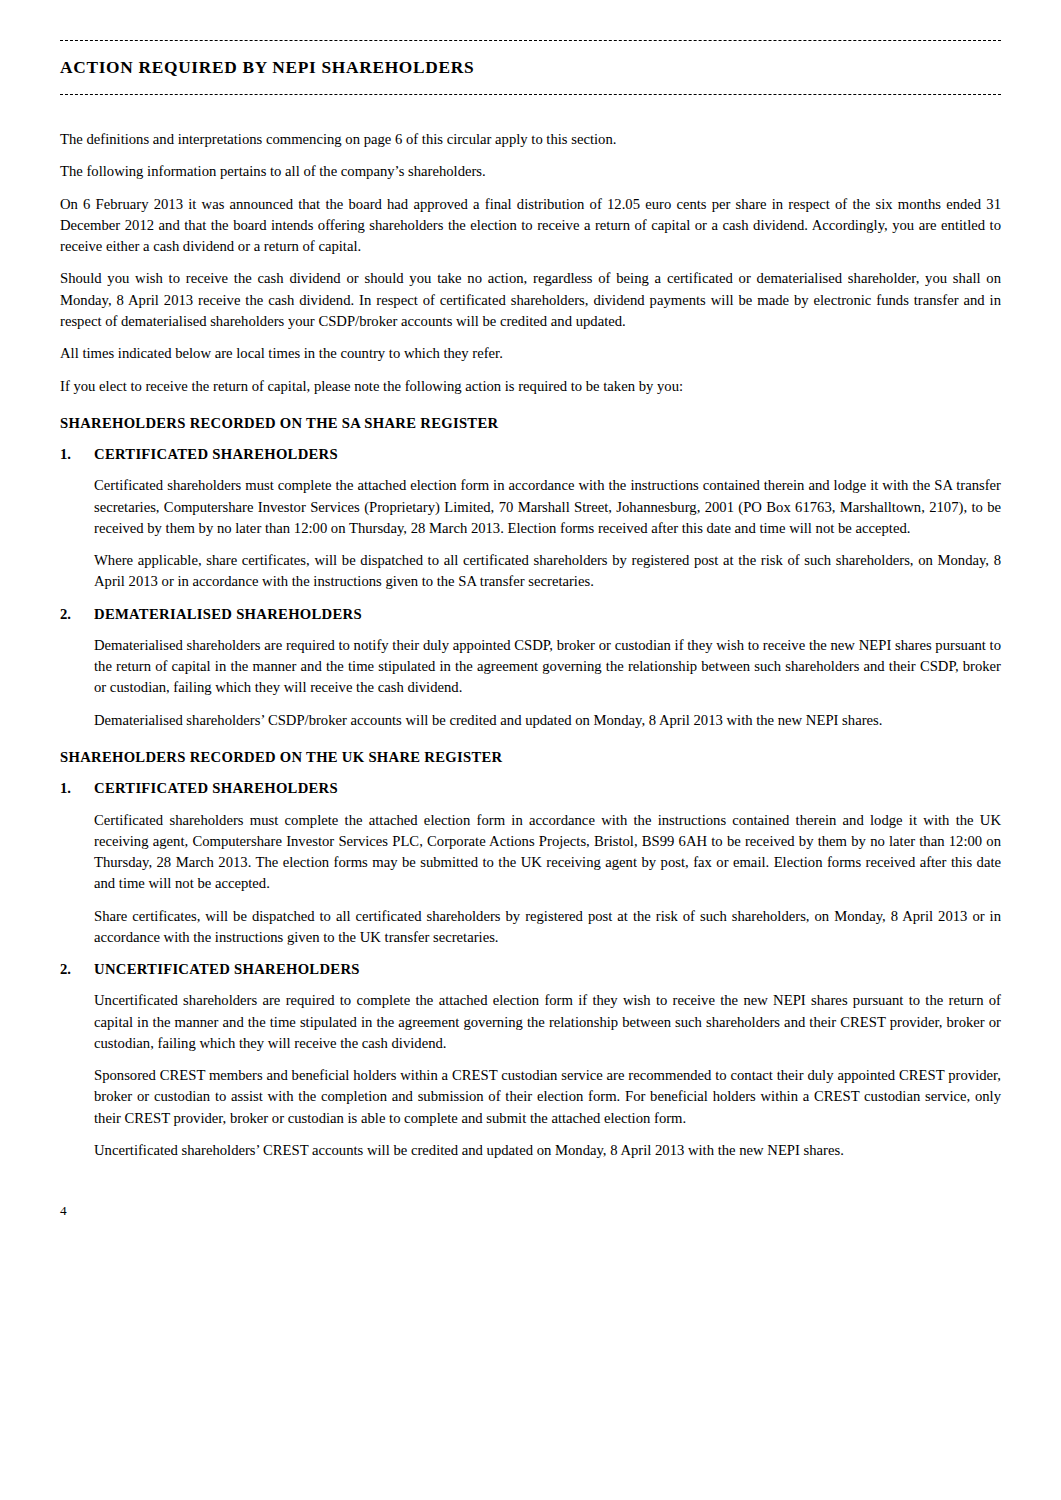Action Required by NEPI Shareholders
The definitions and interpretations commencing on page 6 of this circular apply to this section.
The following information pertains to all of the company’s shareholders.
On 6 February 2013 it was announced that the board had approved a final distribution of 12.05 euro cents per share in respect of the six months ended 31 December 2012 and that the board intends offering shareholders the election to receive a return of capital or a cash dividend. Accordingly, you are entitled to receive either a cash dividend or a return of capital.
Should you wish to receive the cash dividend or should you take no action, regardless of being a certificated or dematerialised shareholder, you shall on Monday, 8 April 2013 receive the cash dividend. In respect of certificated shareholders, dividend payments will be made by electronic funds transfer and in respect of dematerialised shareholders your CSDP/broker accounts will be credited and updated.
All times indicated below are local times in the country to which they refer.
If you elect to receive the return of capital, please note the following action is required to be taken by you:
Shareholders recorded on the SA share register
Certificated shareholders
Certificated shareholders must complete the attached election form in accordance with the instructions contained therein and lodge it with the SA transfer secretaries, Computershare Investor Services (Proprietary) Limited, 70 Marshall Street, Johannesburg, 2001 (PO Box 61763, Marshalltown, 2107), to be received by them by no later than 12:00 on Thursday, 28 March 2013. Election forms received after this date and time will not be accepted.
Where applicable, share certificates, will be dispatched to all certificated shareholders by registered post at the risk of such shareholders, on Monday, 8 April 2013 or in accordance with the instructions given to the SA transfer secretaries.
Dematerialised shareholders
Dematerialised shareholders are required to notify their duly appointed CSDP, broker or custodian if they wish to receive the new NEPI shares pursuant to the return of capital in the manner and the time stipulated in the agreement governing the relationship between such shareholders and their CSDP, broker or custodian, failing which they will receive the cash dividend.
Dematerialised shareholders’ CSDP/broker accounts will be credited and updated on Monday, 8 April 2013 with the new NEPI shares.
Shareholders recorded on the UK share register
Certificated shareholders
Certificated shareholders must complete the attached election form in accordance with the instructions contained therein and lodge it with the UK receiving agent, Computershare Investor Services PLC, Corporate Actions Projects, Bristol, BS99 6AH to be received by them by no later than 12:00 on Thursday, 28 March 2013. The election forms may be submitted to the UK receiving agent by post, fax or email. Election forms received after this date and time will not be accepted.
Share certificates, will be dispatched to all certificated shareholders by registered post at the risk of such shareholders, on Monday, 8 April 2013 or in accordance with the instructions given to the UK transfer secretaries.
Uncertificated shareholders
Uncertificated shareholders are required to complete the attached election form if they wish to receive the new NEPI shares pursuant to the return of capital in the manner and the time stipulated in the agreement governing the relationship between such shareholders and their CREST provider, broker or custodian, failing which they will receive the cash dividend.
Sponsored CREST members and beneficial holders within a CREST custodian service are recommended to contact their duly appointed CREST provider, broker or custodian to assist with the completion and submission of their election form. For beneficial holders within a CREST custodian service, only their CREST provider, broker or custodian is able to complete and submit the attached election form.
Uncertificated shareholders’ CREST accounts will be credited and updated on Monday, 8 April 2013 with the new NEPI shares.
4